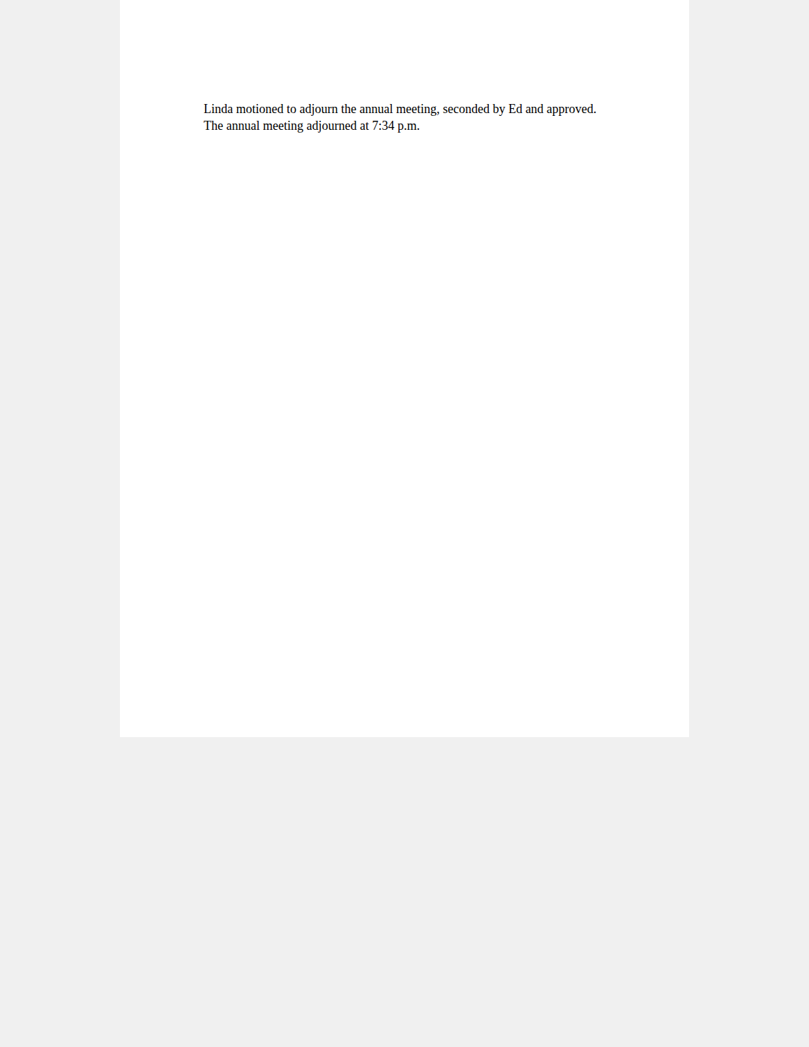Linda motioned to adjourn the annual meeting, seconded by Ed and approved. The annual meeting adjourned at 7:34 p.m.